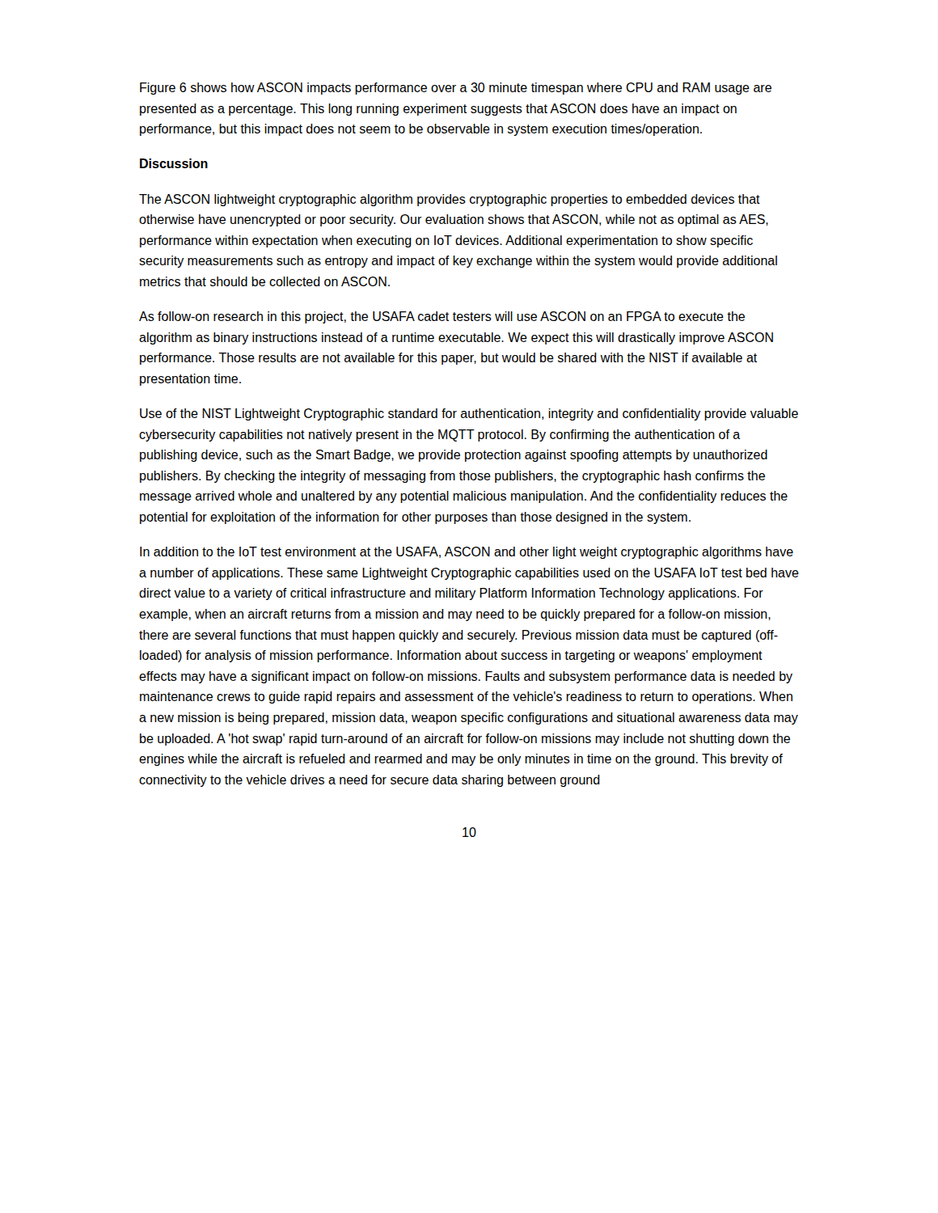Figure 6 shows how ASCON impacts performance over a 30 minute timespan where CPU and RAM usage are presented as a percentage. This long running experiment suggests that ASCON does have an impact on performance, but this impact does not seem to be observable in system execution times/operation.
Discussion
The ASCON lightweight cryptographic algorithm provides cryptographic properties to embedded devices that otherwise have unencrypted or poor security. Our evaluation shows that ASCON, while not as optimal as AES, performance within expectation when executing on IoT devices. Additional experimentation to show specific security measurements such as entropy and impact of key exchange within the system would provide additional metrics that should be collected on ASCON.
As follow-on research in this project, the USAFA cadet testers will use ASCON on an FPGA to execute the algorithm as binary instructions instead of a runtime executable. We expect this will drastically improve ASCON performance. Those results are not available for this paper, but would be shared with the NIST if available at presentation time.
Use of the NIST Lightweight Cryptographic standard for authentication, integrity and confidentiality provide valuable cybersecurity capabilities not natively present in the MQTT protocol. By confirming the authentication of a publishing device, such as the Smart Badge, we provide protection against spoofing attempts by unauthorized publishers. By checking the integrity of messaging from those publishers, the cryptographic hash confirms the message arrived whole and unaltered by any potential malicious manipulation. And the confidentiality reduces the potential for exploitation of the information for other purposes than those designed in the system.
In addition to the IoT test environment at the USAFA, ASCON and other light weight cryptographic algorithms have a number of applications. These same Lightweight Cryptographic capabilities used on the USAFA IoT test bed have direct value to a variety of critical infrastructure and military Platform Information Technology applications. For example, when an aircraft returns from a mission and may need to be quickly prepared for a follow-on mission, there are several functions that must happen quickly and securely. Previous mission data must be captured (off-loaded) for analysis of mission performance. Information about success in targeting or weapons' employment effects may have a significant impact on follow-on missions. Faults and subsystem performance data is needed by maintenance crews to guide rapid repairs and assessment of the vehicle's readiness to return to operations. When a new mission is being prepared, mission data, weapon specific configurations and situational awareness data may be uploaded. A 'hot swap' rapid turn-around of an aircraft for follow-on missions may include not shutting down the engines while the aircraft is refueled and rearmed and may be only minutes in time on the ground. This brevity of connectivity to the vehicle drives a need for secure data sharing between ground
10